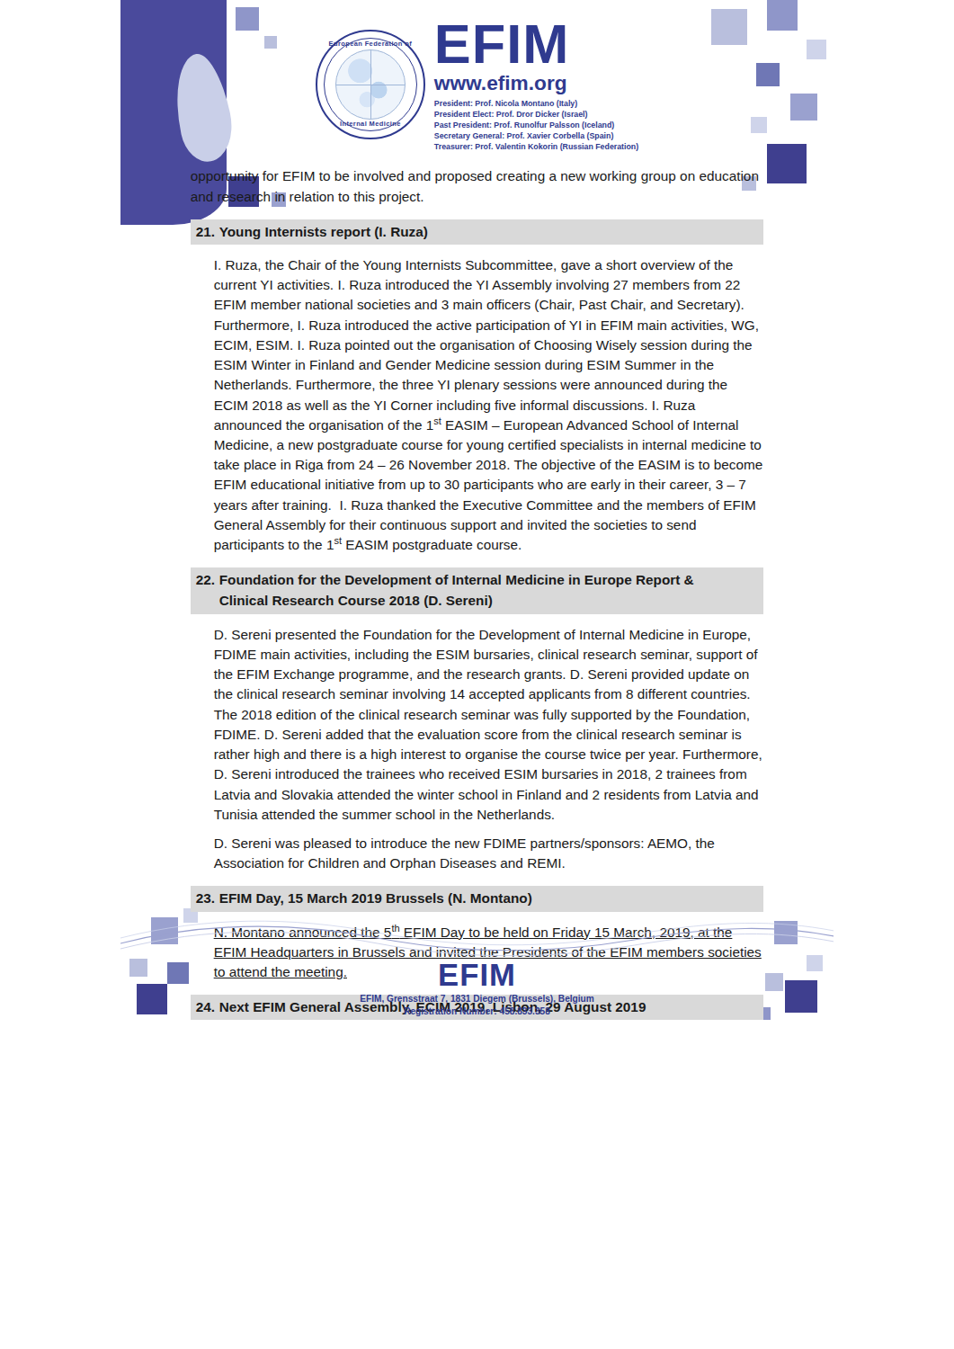European Federation of Internal Medicine
EFIM
www.efim.org
President: Prof. Nicola Montano (Italy)
President Elect: Prof. Dror Dicker (Israel)
Past President: Prof. Runolfur Palsson (Iceland)
Secretary General: Prof. Xavier Corbella (Spain)
Treasurer: Prof. Valentin Kokorin (Russian Federation)
opportunity for EFIM to be involved and proposed creating a new working group on education and research in relation to this project.
21. Young Internists report (I. Ruza)
I. Ruza, the Chair of the Young Internists Subcommittee, gave a short overview of the current YI activities. I. Ruza introduced the YI Assembly involving 27 members from 22 EFIM member national societies and 3 main officers (Chair, Past Chair, and Secretary). Furthermore, I. Ruza introduced the active participation of YI in EFIM main activities, WG, ECIM, ESIM. I. Ruza pointed out the organisation of Choosing Wisely session during the ESIM Winter in Finland and Gender Medicine session during ESIM Summer in the Netherlands. Furthermore, the three YI plenary sessions were announced during the ECIM 2018 as well as the YI Corner including five informal discussions. I. Ruza announced the organisation of the 1st EASIM – European Advanced School of Internal Medicine, a new postgraduate course for young certified specialists in internal medicine to take place in Riga from 24 – 26 November 2018. The objective of the EASIM is to become EFIM educational initiative from up to 30 participants who are early in their career, 3 – 7 years after training. I. Ruza thanked the Executive Committee and the members of EFIM General Assembly for their continuous support and invited the societies to send participants to the 1st EASIM postgraduate course.
22. Foundation for the Development of Internal Medicine in Europe Report &Clinical Research Course 2018 (D. Sereni)
D. Sereni presented the Foundation for the Development of Internal Medicine in Europe, FDIME main activities, including the ESIM bursaries, clinical research seminar, support of the EFIM Exchange programme, and the research grants. D. Sereni provided update on the clinical research seminar involving 14 accepted applicants from 8 different countries. The 2018 edition of the clinical research seminar was fully supported by the Foundation, FDIME. D. Sereni added that the evaluation score from the clinical research seminar is rather high and there is a high interest to organise the course twice per year. Furthermore, D. Sereni introduced the trainees who received ESIM bursaries in 2018, 2 trainees from Latvia and Slovakia attended the winter school in Finland and 2 residents from Latvia and Tunisia attended the summer school in the Netherlands.
D. Sereni was pleased to introduce the new FDIME partners/sponsors: AEMO, the Association for Children and Orphan Diseases and REMI.
23. EFIM Day, 15 March 2019 Brussels (N. Montano)
N. Montano announced the 5th EFIM Day to be held on Friday 15 March, 2019, at the EFIM Headquarters in Brussels and invited the Presidents of the EFIM members societies to attend the meeting.
24. Next EFIM General Assembly, ECIM 2019, Lisbon, 29 August 2019
EFIM
EFIM, Grensstraat 7, 1831 Diegem (Brussels), Belgium
Registration Number: 458.833.358